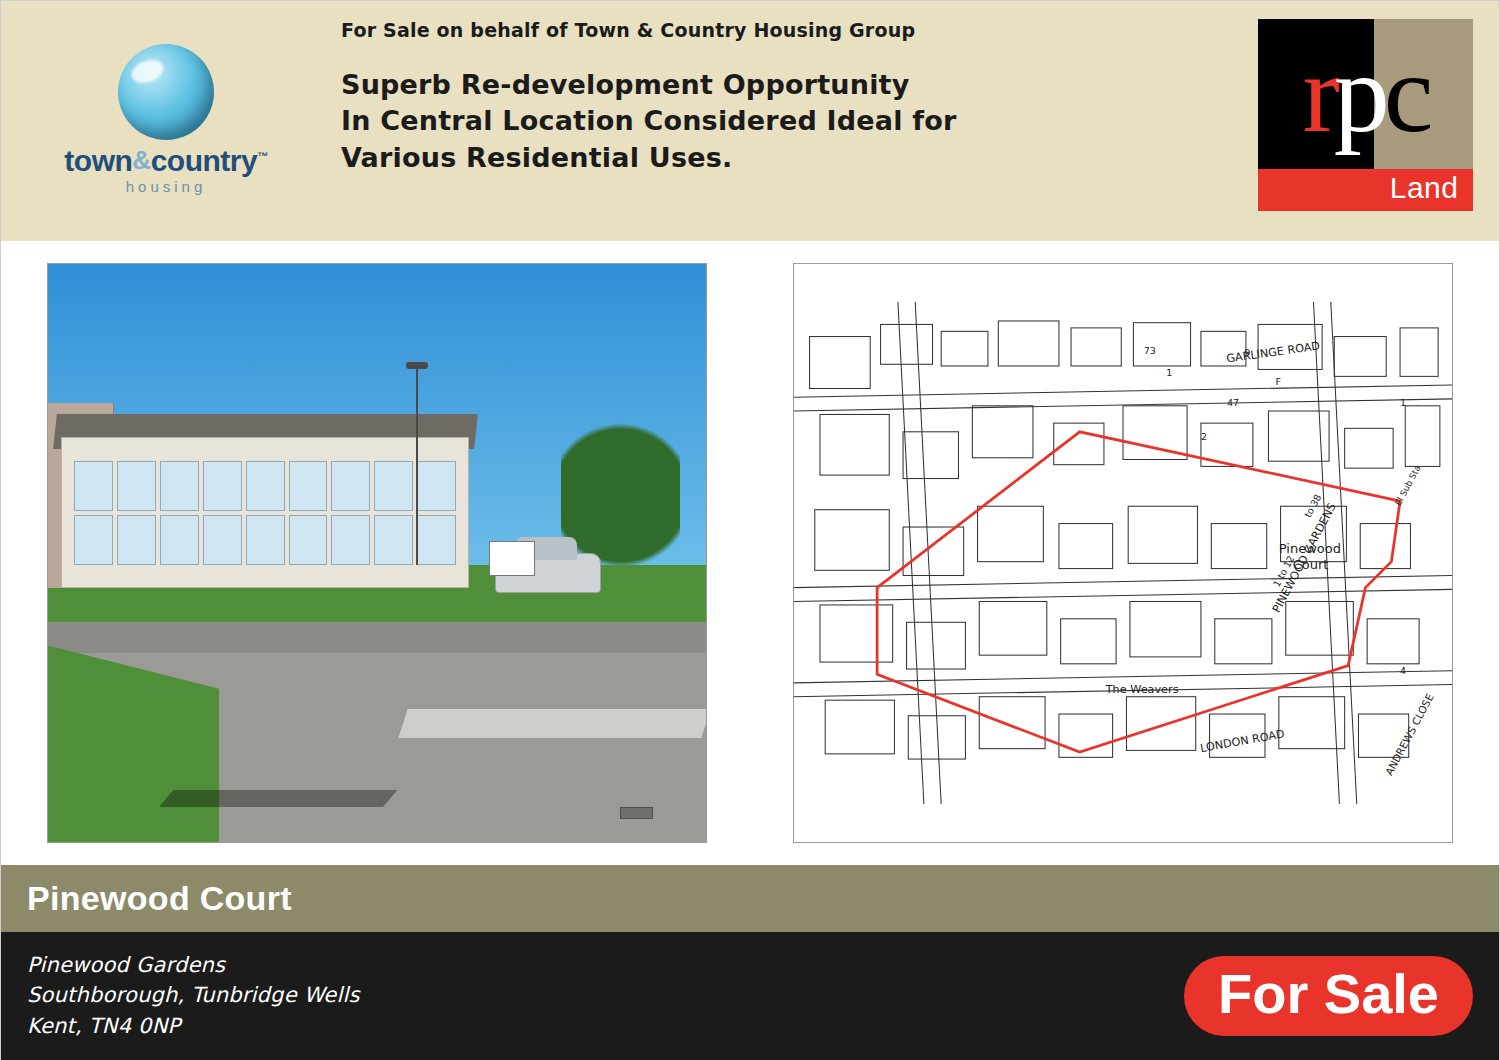town&country™
housing
For Sale on behalf of Town & Country Housing Group
Superb Re-development Opportunity
In Central Location Considered Ideal for
Various Residential Uses.
rpc
Land
GARLINGE ROAD PINEWOOD GARDENS LONDON ROAD ANDREWS CLOSE Pinewood Court The Weavers El Sub Sta 73 1 9 F 47 2 1 to 38 1 to 12 4
Pinewood Court
Pinewood Gardens
Southborough, Tunbridge Wells
Kent, TN4 0NP
For Sale